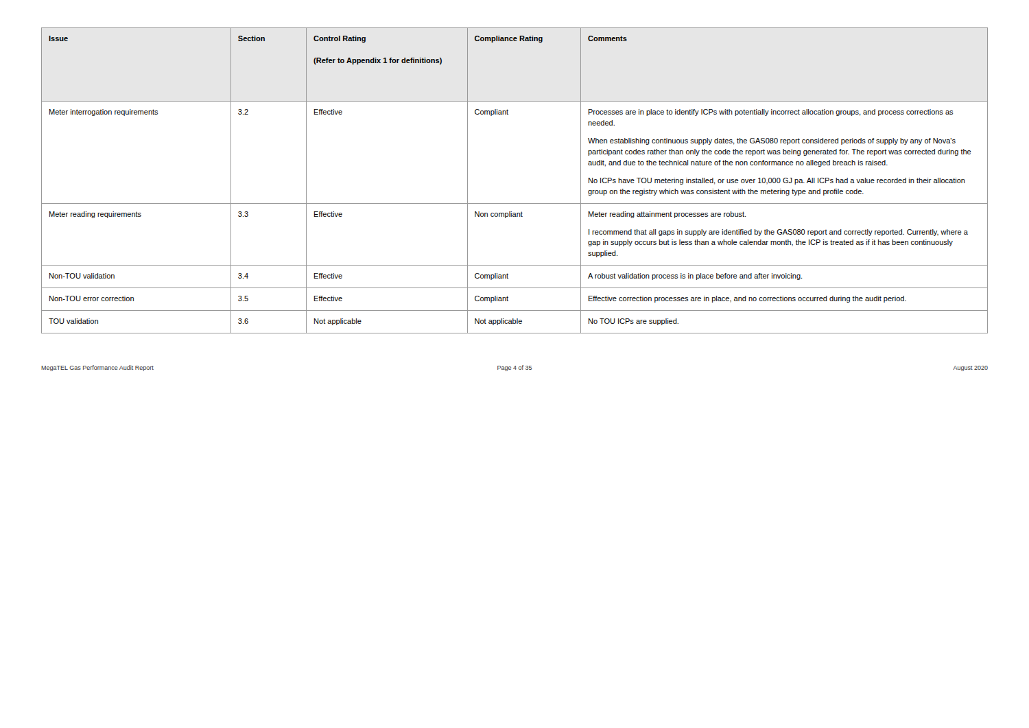| Issue | Section | Control Rating (Refer to Appendix 1 for definitions) | Compliance Rating | Comments |
| --- | --- | --- | --- | --- |
| Meter interrogation requirements | 3.2 | Effective | Compliant | Processes are in place to identify ICPs with potentially incorrect allocation groups, and process corrections as needed. When establishing continuous supply dates, the GAS080 report considered periods of supply by any of Nova's participant codes rather than only the code the report was being generated for. The report was corrected during the audit, and due to the technical nature of the non conformance no alleged breach is raised. No ICPs have TOU metering installed, or use over 10,000 GJ pa. All ICPs had a value recorded in their allocation group on the registry which was consistent with the metering type and profile code. |
| Meter reading requirements | 3.3 | Effective | Non compliant | Meter reading attainment processes are robust. I recommend that all gaps in supply are identified by the GAS080 report and correctly reported. Currently, where a gap in supply occurs but is less than a whole calendar month, the ICP is treated as if it has been continuously supplied. |
| Non-TOU validation | 3.4 | Effective | Compliant | A robust validation process is in place before and after invoicing. |
| Non-TOU error correction | 3.5 | Effective | Compliant | Effective correction processes are in place, and no corrections occurred during the audit period. |
| TOU validation | 3.6 | Not applicable | Not applicable | No TOU ICPs are supplied. |
MegaTEL Gas Performance Audit Report Page 4 of 35 August 2020